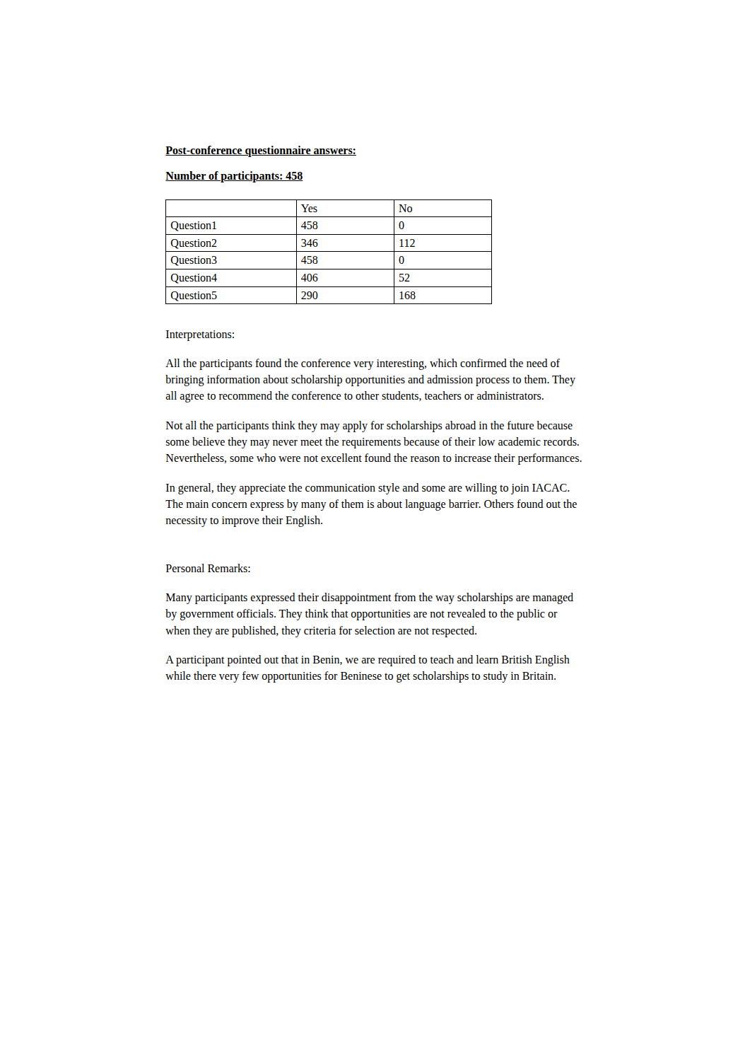Post-conference questionnaire answers:
Number of participants: 458
| | Yes | No |
| Question1 | 458 | 0 |
| Question2 | 346 | 112 |
| Question3 | 458 | 0 |
| Question4 | 406 | 52 |
| Question5 | 290 | 168 |
Interpretations:
All the participants found the conference very interesting, which confirmed the need of bringing information about scholarship opportunities and admission process to them. They all agree to recommend the conference to other students, teachers or administrators.
Not all the participants think they may apply for scholarships abroad in the future because some believe they may never meet the requirements because of their low academic records. Nevertheless, some who were not excellent found the reason to increase their performances.
In general, they appreciate the communication style and some are willing to join IACAC. The main concern express by many of them is about language barrier. Others found out the necessity to improve their English.
Personal Remarks:
Many participants expressed their disappointment from the way scholarships are managed by government officials. They think that opportunities are not revealed to the public or when they are published, they criteria for selection are not respected.
A participant pointed out that in Benin, we are required to teach and learn British English while there very few opportunities for Beninese to get scholarships to study in Britain.